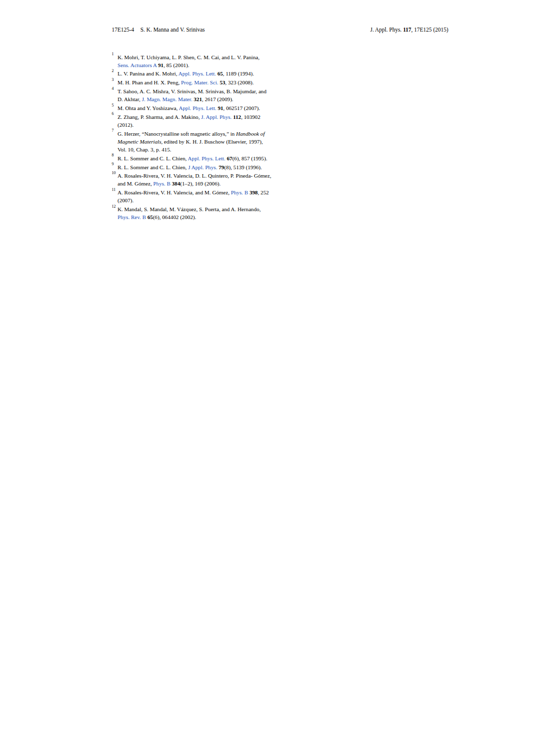17E125-4 S. K. Manna and V. Srinivas
J. Appl. Phys. 117, 17E125 (2015)
K. Mohri, T. Uchiyama, L. P. Shen, C. M. Cai, and L. V. Panina, Sens. Actuators A 91, 85 (2001).
L. V. Panina and K. Mohri, Appl. Phys. Lett. 65, 1189 (1994).
M. H. Phan and H. X. Peng, Prog. Mater. Sci. 53, 323 (2008).
T. Sahoo, A. C. Mishra, V. Srinivas, M. Srinivas, B. Majumdar, and D. Akhtar, J. Magn. Magn. Mater. 321, 2617 (2009).
M. Ohta and Y. Yoshizawa, Appl. Phys. Lett. 91, 062517 (2007).
Z. Zhang, P. Sharma, and A. Makino, J. Appl. Phys. 112, 103902 (2012).
G. Herzer, “Nanocrystalline soft magnetic alloys,” in Handbook of Magnetic Materials, edited by K. H. J. Buschow (Elsevier, 1997), Vol. 10, Chap. 3, p. 415.
R. L. Sommer and C. L. Chien, Appl. Phys. Lett. 67(6), 857 (1995).
R. L. Sommer and C. L. Chien, J Appl. Phys. 79(8), 5139 (1996).
A. Rosales-Rivera, V. H. Valencia, D. L. Quintero, P. Pineda- Gómez, and M. Gómez, Phys. B 384(1–2), 169 (2006).
A. Rosales-Rivera, V. H. Valencia, and M. Gómez, Phys. B 398, 252 (2007).
K. Mandal, S. Mandal, M. Vázquez, S. Puerta, and A. Hernando, Phys. Rev. B 65(6), 064402 (2002).